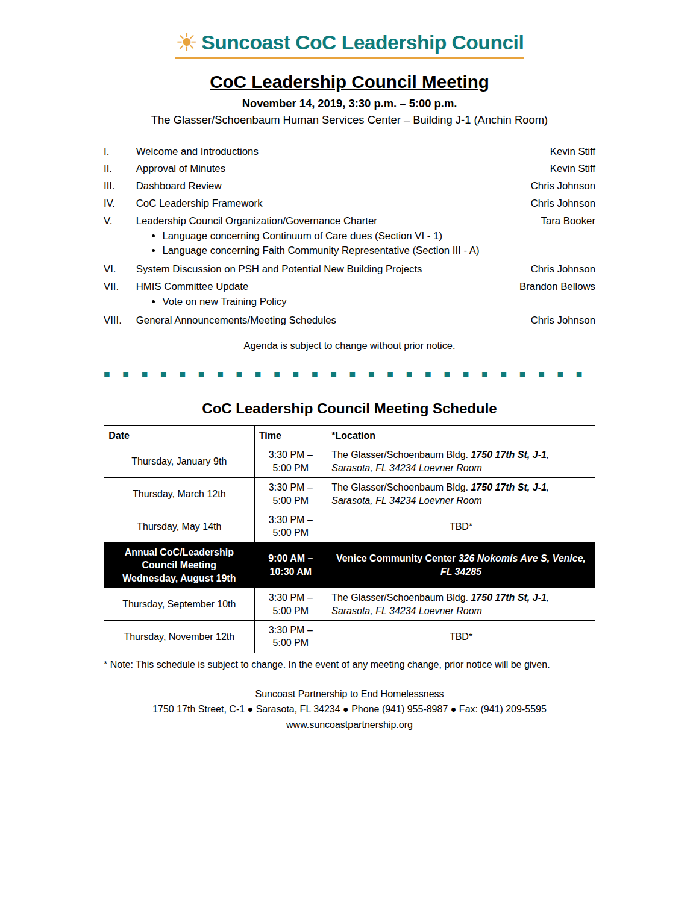☀ Suncoast CoC Leadership Council
CoC Leadership Council Meeting
November 14, 2019, 3:30 p.m. – 5:00 p.m.
The Glasser/Schoenbaum Human Services Center – Building J-1 (Anchin Room)
| I. | Welcome and Introductions | Kevin Stiff |
| II. | Approval of Minutes | Kevin Stiff |
| III. | Dashboard Review | Chris Johnson |
| IV. | CoC Leadership Framework | Chris Johnson |
| V. | Leadership Council Organization/Governance Charter Language concerning Continuum of Care dues (Section VI - 1) Language concerning Faith Community Representative (Section III - A) | Tara Booker |
| VI. | System Discussion on PSH and Potential New Building Projects | Chris Johnson |
| VII. | HMIS Committee Update Vote on new Training Policy | Brandon Bellows |
| VIII. | General Announcements/Meeting Schedules | Chris Johnson |
Agenda is subject to change without prior notice.
■ ■ ■ ■ ■ ■ ■ ■ ■ ■ ■ ■ ■ ■ ■ ■ ■ ■ ■ ■ ■ ■ ■ ■ ■ ■ ■ ■ ■ ■ ■ ■ ■ ■ ■ ■ ■ ■ ■ ■
CoC Leadership Council Meeting Schedule
| Date | Time | *Location |
| --- | --- | --- |
| Thursday, January 9th | 3:30 PM – 5:00 PM | The Glasser/Schoenbaum Bldg. 1750 17th St, J-1 , Sarasota, FL 34234 Loevner Room |
| Thursday, March 12th | 3:30 PM – 5:00 PM | The Glasser/Schoenbaum Bldg. 1750 17th St, J-1 , Sarasota, FL 34234 Loevner Room |
| Thursday, May 14th | 3:30 PM – 5:00 PM | TBD* |
| Annual CoC/Leadership Council Meeting Wednesday, August 19th | 9:00 AM – 10:30 AM | Venice Community Center 326 Nokomis Ave S, Venice, FL 34285 |
| Thursday, September 10th | 3:30 PM – 5:00 PM | The Glasser/Schoenbaum Bldg. 1750 17th St, J-1 , Sarasota, FL 34234 Loevner Room |
| Thursday, November 12th | 3:30 PM – 5:00 PM | TBD* |
* Note: This schedule is subject to change. In the event of any meeting change, prior notice will be given.
Suncoast Partnership to End Homelessness
1750 17th Street, C-1 ● Sarasota, FL 34234 ● Phone (941) 955-8987 ● Fax: (941) 209-5595 www.suncoastpartnership.org